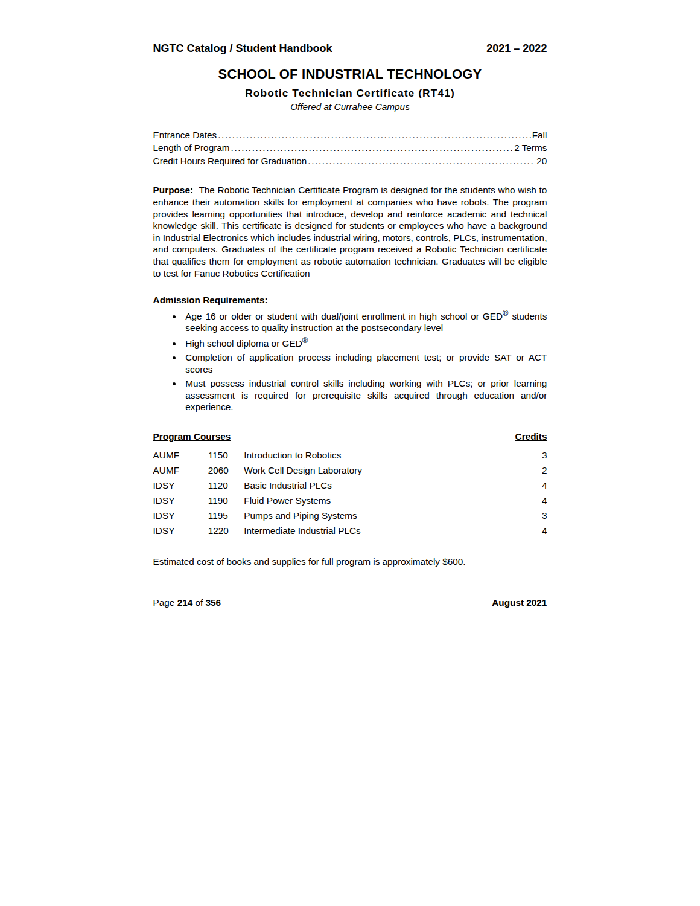NGTC Catalog / Student Handbook
2021 – 2022
SCHOOL OF INDUSTRIAL TECHNOLOGY
Robotic Technician Certificate (RT41)
Offered at Currahee Campus
Entrance Dates ........................................................................................................................................................... Fall
Length of Program ........................................................................................................................................................... 2 Terms
Credit Hours Required for Graduation ........................................................................................................................................................... 20
Purpose: The Robotic Technician Certificate Program is designed for the students who wish to enhance their automation skills for employment at companies who have robots. The program provides learning opportunities that introduce, develop and reinforce academic and technical knowledge skill. This certificate is designed for students or employees who have a background in Industrial Electronics which includes industrial wiring, motors, controls, PLCs, instrumentation, and computers. Graduates of the certificate program received a Robotic Technician certificate that qualifies them for employment as robotic automation technician. Graduates will be eligible to test for Fanuc Robotics Certification
Admission Requirements:
Age 16 or older or student with dual/joint enrollment in high school or GED® students seeking access to quality instruction at the postsecondary level
High school diploma or GED®
Completion of application process including placement test; or provide SAT or ACT scores
Must possess industrial control skills including working with PLCs; or prior learning assessment is required for prerequisite skills acquired through education and/or experience.
Program Courses Credits
| AUMF | 1150 | Introduction to Robotics | 3 |
| AUMF | 2060 | Work Cell Design Laboratory | 2 |
| IDSY | 1120 | Basic Industrial PLCs | 4 |
| IDSY | 1190 | Fluid Power Systems | 4 |
| IDSY | 1195 | Pumps and Piping Systems | 3 |
| IDSY | 1220 | Intermediate Industrial PLCs | 4 |
Estimated cost of books and supplies for full program is approximately $600.
Page 214 of 356
August 2021